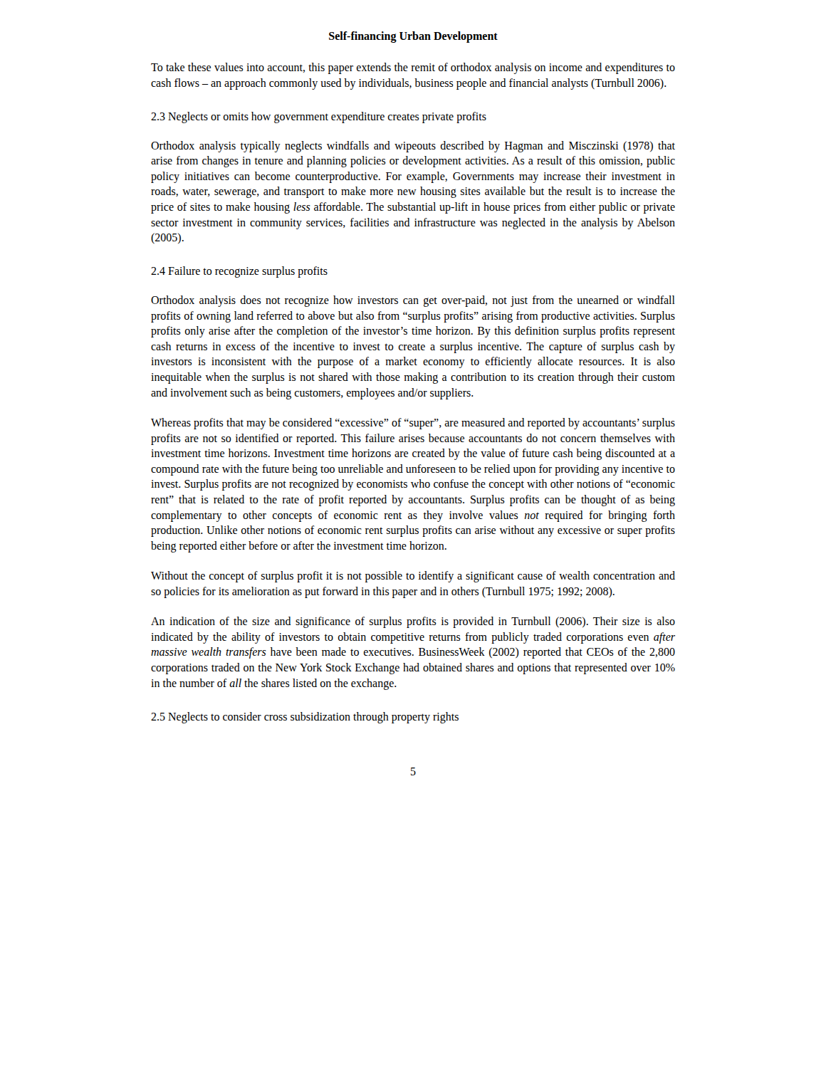Self-financing Urban Development
To take these values into account, this paper extends the remit of orthodox analysis on income and expenditures to cash flows – an approach commonly used by individuals, business people and financial analysts (Turnbull 2006).
2.3 Neglects or omits how government expenditure creates private profits
Orthodox analysis typically neglects windfalls and wipeouts described by Hagman and Misczinski (1978) that arise from changes in tenure and planning policies or development activities. As a result of this omission, public policy initiatives can become counterproductive. For example, Governments may increase their investment in roads, water, sewerage, and transport to make more new housing sites available but the result is to increase the price of sites to make housing less affordable. The substantial up-lift in house prices from either public or private sector investment in community services, facilities and infrastructure was neglected in the analysis by Abelson (2005).
2.4 Failure to recognize surplus profits
Orthodox analysis does not recognize how investors can get over-paid, not just from the unearned or windfall profits of owning land referred to above but also from “surplus profits” arising from productive activities. Surplus profits only arise after the completion of the investor’s time horizon. By this definition surplus profits represent cash returns in excess of the incentive to invest to create a surplus incentive. The capture of surplus cash by investors is inconsistent with the purpose of a market economy to efficiently allocate resources. It is also inequitable when the surplus is not shared with those making a contribution to its creation through their custom and involvement such as being customers, employees and/or suppliers.
Whereas profits that may be considered “excessive” of “super”, are measured and reported by accountants’ surplus profits are not so identified or reported. This failure arises because accountants do not concern themselves with investment time horizons. Investment time horizons are created by the value of future cash being discounted at a compound rate with the future being too unreliable and unforeseen to be relied upon for providing any incentive to invest. Surplus profits are not recognized by economists who confuse the concept with other notions of “economic rent” that is related to the rate of profit reported by accountants. Surplus profits can be thought of as being complementary to other concepts of economic rent as they involve values not required for bringing forth production. Unlike other notions of economic rent surplus profits can arise without any excessive or super profits being reported either before or after the investment time horizon.
Without the concept of surplus profit it is not possible to identify a significant cause of wealth concentration and so policies for its amelioration as put forward in this paper and in others (Turnbull 1975; 1992; 2008).
An indication of the size and significance of surplus profits is provided in Turnbull (2006). Their size is also indicated by the ability of investors to obtain competitive returns from publicly traded corporations even after massive wealth transfers have been made to executives. BusinessWeek (2002) reported that CEOs of the 2,800 corporations traded on the New York Stock Exchange had obtained shares and options that represented over 10% in the number of all the shares listed on the exchange.
2.5 Neglects to consider cross subsidization through property rights
5